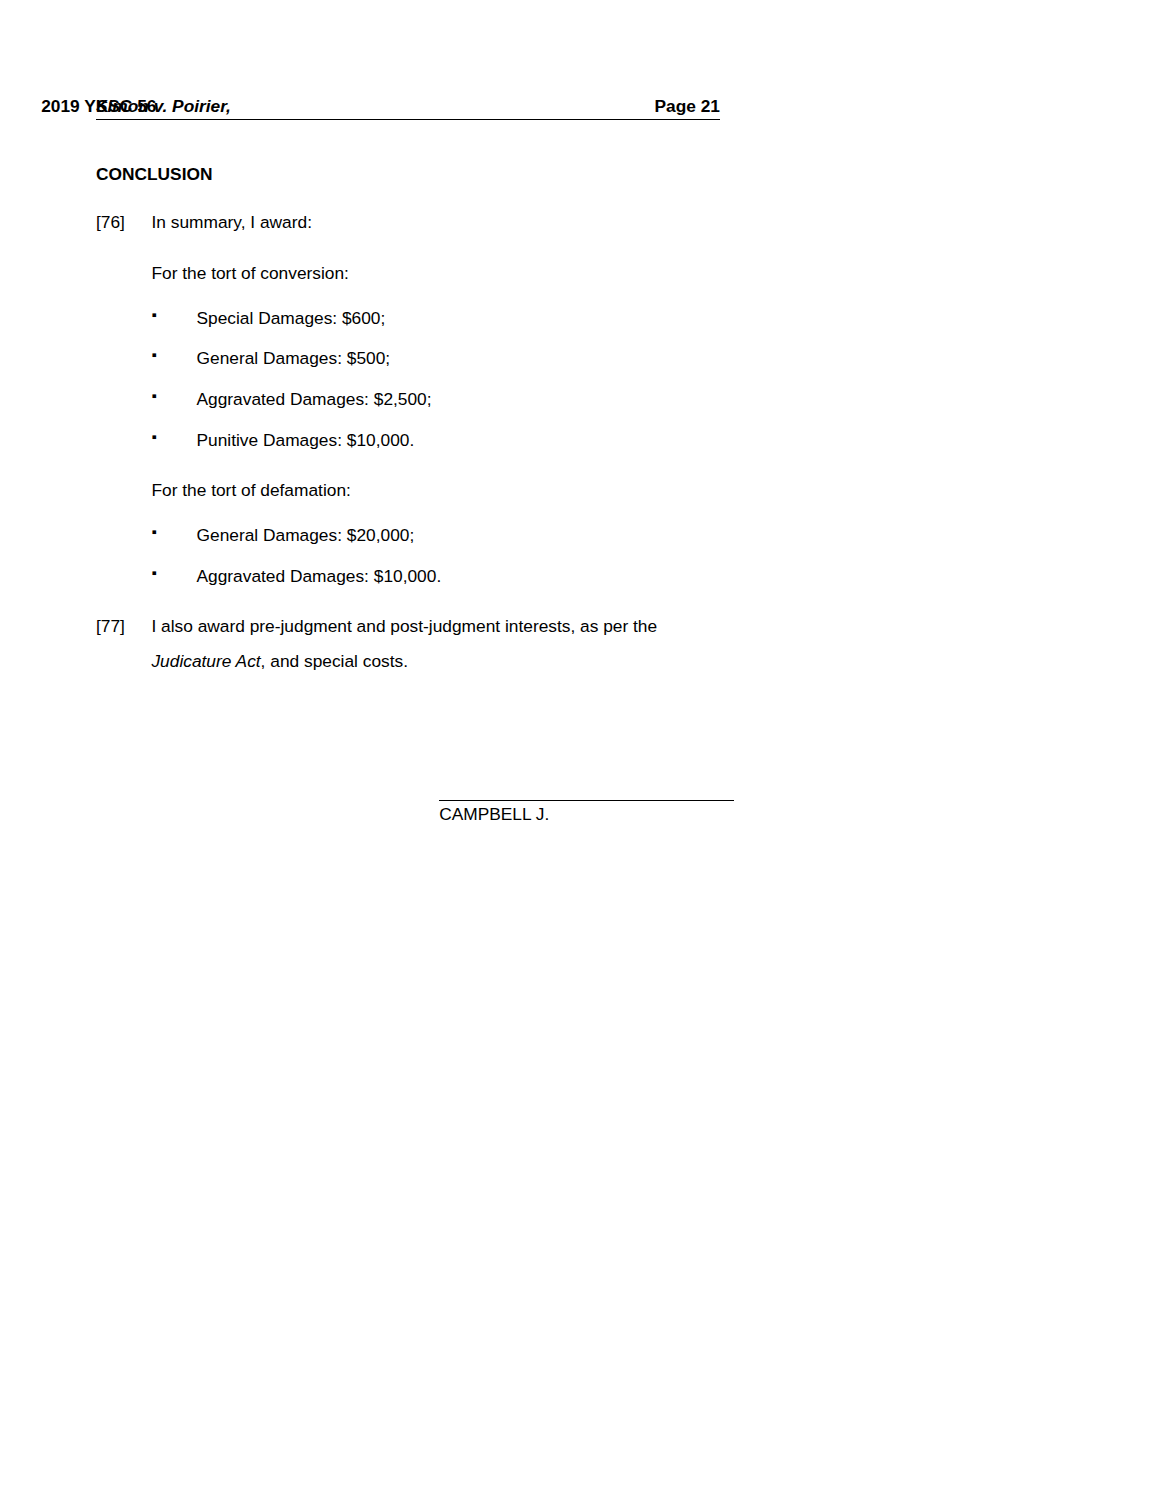Simon v. Poirier, 2019 YKSC 56 Page 21
CONCLUSION
[76] In summary, I award:
For the tort of conversion:
Special Damages: $600;
General Damages: $500;
Aggravated Damages: $2,500;
Punitive Damages: $10,000.
For the tort of defamation:
General Damages: $20,000;
Aggravated Damages: $10,000.
[77] I also award pre-judgment and post-judgment interests, as per the Judicature Act, and special costs.
CAMPBELL J.